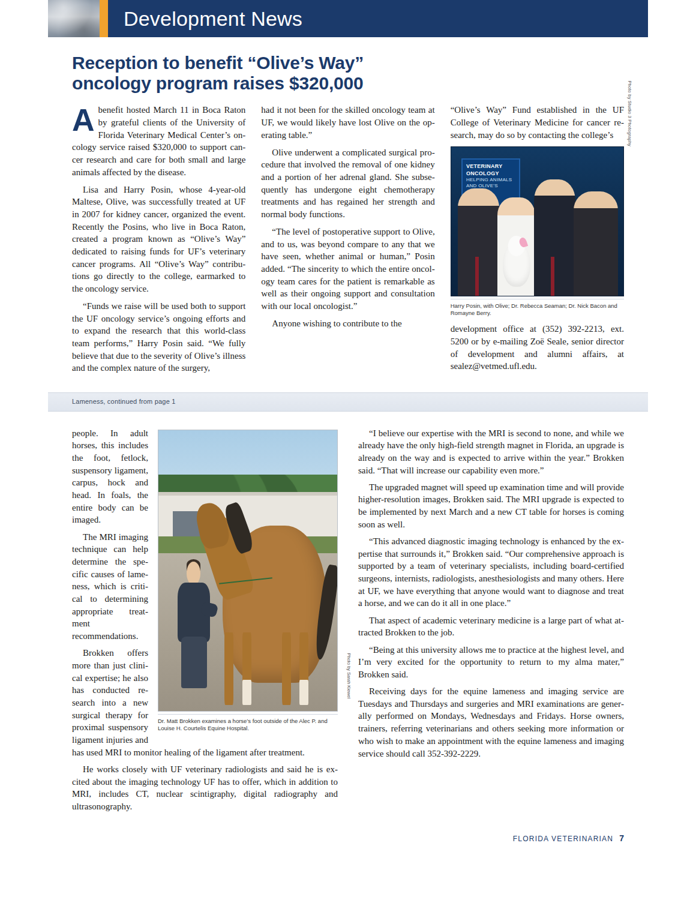Development News
Reception to benefit “Olive’s Way”
oncology program raises $320,000
Abenefit hosted March 11 in Boca Raton by grateful clients of the University of Florida Veterinary Medical Center’s oncology service raised $320,000 to support cancer research and care for both small and large animals affected by the disease.
Lisa and Harry Posin, whose 4-year-old Maltese, Olive, was successfully treated at UF in 2007 for kidney cancer, organized the event. Recently the Posins, who live in Boca Raton, created a program known as “Olive’s Way” dedicated to raising funds for UF’s veterinary cancer programs. All “Olive’s Way” contributions go directly to the college, earmarked to the oncology service.
“Funds we raise will be used both to support the UF oncology service’s ongoing efforts and to expand the research that this world-class team performs,” Harry Posin said. “We fully believe that due to the severity of Olive’s illness and the complex nature of the surgery,
had it not been for the skilled oncology team at UF, we would likely have lost Olive on the operating table.”
Olive underwent a complicated surgical procedure that involved the removal of one kidney and a portion of her adrenal gland. She subsequently has undergone eight chemotherapy treatments and has regained her strength and normal body functions.
“The level of postoperative support to Olive, and to us, was beyond compare to any that we have seen, whether animal or human,” Posin added. “The sincerity to which the entire oncology team cares for the patient is remarkable as well as their ongoing support and consultation with our local oncologist.”
Anyone wishing to contribute to the
“Olive’s Way” Fund established in the UF College of Veterinary Medicine for cancer research, may do so by contacting the college’s
Veterinary Oncology Helping Animals and Olive’s
Photo by Studio 3 Photography
Harry Posin, with Olive; Dr. Rebecca Seaman; Dr. Nick Bacon and Romayne Berry.
development office at (352) 392-2213, ext. 5200 or by e-mailing Zoë Seale, senior director of development and alumni affairs, at sealez@vetmed.ufl.edu.
Lameness, continued from page 1
Photo by Sarah Kiewel
Dr. Matt Brokken examines a horse’s foot outside of the Alec P. and Louise H. Courtelis Equine Hospital.
people. In adult horses, this includes the foot, fetlock, suspensory ligament, carpus, hock and head. In foals, the entire body can be imaged.
The MRI imaging technique can help determine the specific causes of lameness, which is critical to determining appropriate treatment recommendations.
Brokken offers more than just clinical expertise; he also has conducted research into a new surgical therapy for proximal suspensory ligament injuries and has used MRI to monitor healing of the ligament after treatment.
He works closely with UF veterinary radiologists and said he is excited about the imaging technology UF has to offer, which in addition to MRI, includes CT, nuclear scintigraphy, digital radiography and ultrasonography.
“I believe our expertise with the MRI is second to none, and while we already have the only high-field strength magnet in Florida, an upgrade is already on the way and is expected to arrive within the year.” Brokken said. “That will increase our capability even more.”
The upgraded magnet will speed up examination time and will provide higher-resolution images, Brokken said. The MRI upgrade is expected to be implemented by next March and a new CT table for horses is coming soon as well.
“This advanced diagnostic imaging technology is enhanced by the expertise that surrounds it,” Brokken said. “Our comprehensive approach is supported by a team of veterinary specialists, including board-certified surgeons, internists, radiologists, anesthesiologists and many others. Here at UF, we have everything that anyone would want to diagnose and treat a horse, and we can do it all in one place.”
That aspect of academic veterinary medicine is a large part of what attracted Brokken to the job.
“Being at this university allows me to practice at the highest level, and I’m very excited for the opportunity to return to my alma mater,” Brokken said.
Receiving days for the equine lameness and imaging service are Tuesdays and Thursdays and surgeries and MRI examinations are generally performed on Mondays, Wednesdays and Fridays. Horse owners, trainers, referring veterinarians and others seeking more information or who wish to make an appointment with the equine lameness and imaging service should call 352-392-2229.
FLORIDA VETERINARIAN 7